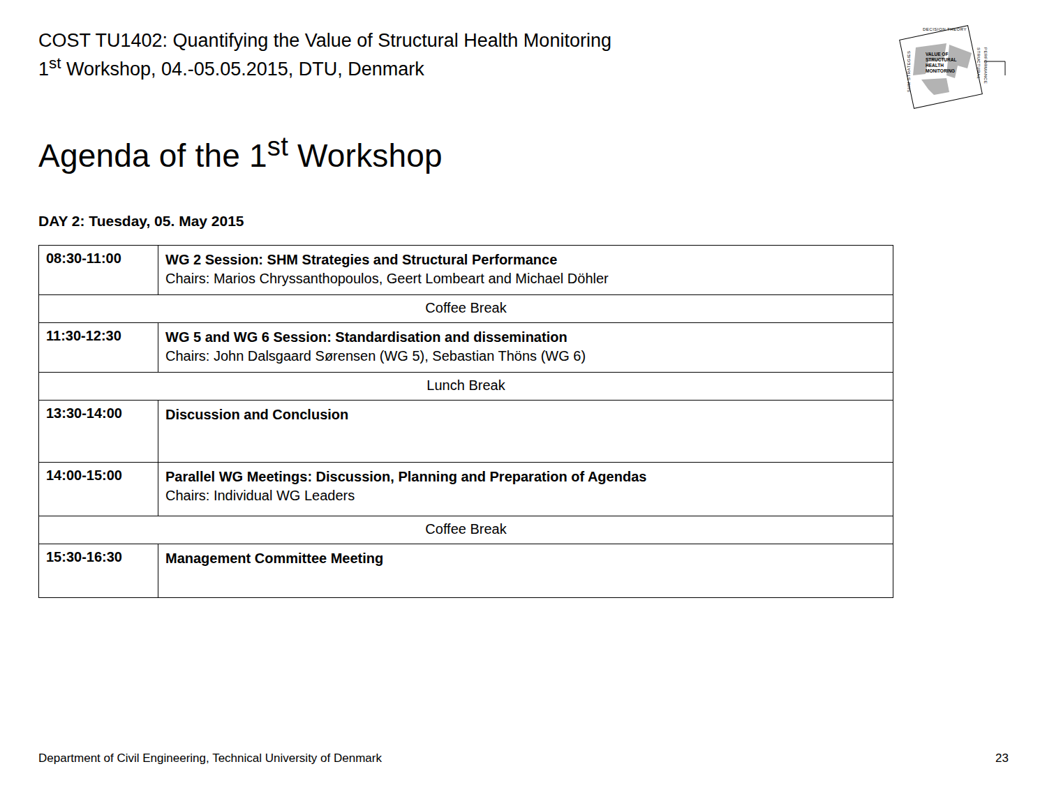COST TU1402: Quantifying the Value of Structural Health Monitoring
1st Workshop, 04.-05.05.2015, DTU, Denmark
DECISION THEORY VALUE OF STRUCTURAL HEALTH MONITORING SHM STRATEGIES STRUCTURAL PERFORMANCE
Agenda of the 1st Workshop
DAY 2: Tuesday, 05. May 2015
| 08:30-11:00 | WG 2 Session: SHM Strategies and Structural Performance Chairs: Marios Chryssanthopoulos, Geert Lombeart and Michael Döhler |
| Coffee Break |
| 11:30-12:30 | WG 5 and WG 6 Session: Standardisation and dissemination Chairs: John Dalsgaard Sørensen (WG 5), Sebastian Thöns (WG 6) |
| Lunch Break |
| 13:30-14:00 | Discussion and Conclusion |
| 14:00-15:00 | Parallel WG Meetings: Discussion, Planning and Preparation of Agendas Chairs: Individual WG Leaders |
| Coffee Break |
| 15:30-16:30 | Management Committee Meeting |
Department of Civil Engineering, Technical University of Denmark 23